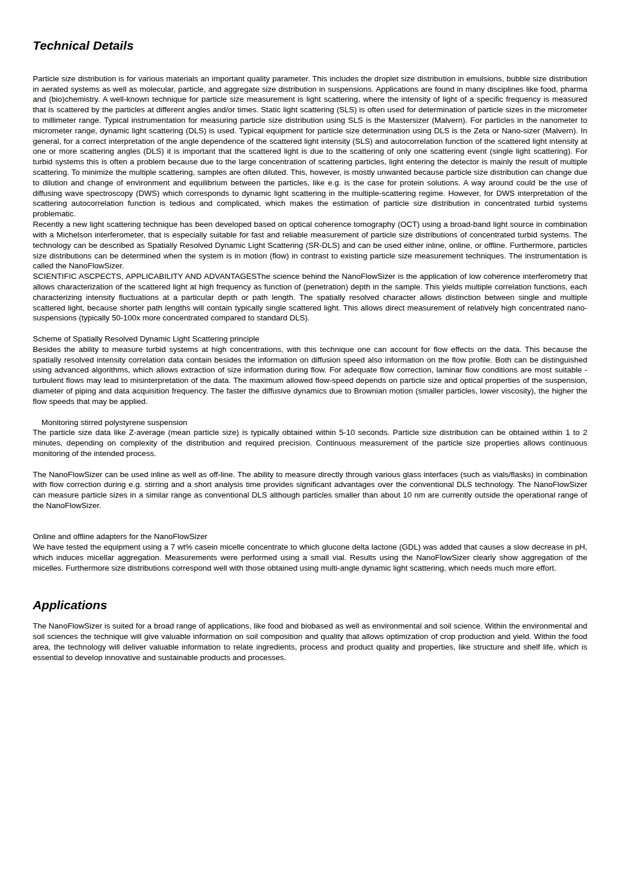Technical Details
Particle size distribution is for various materials an important quality parameter. This includes the droplet size distribution in emulsions, bubble size distribution in aerated systems as well as molecular, particle, and aggregate size distribution in suspensions. Applications are found in many disciplines like food, pharma and (bio)chemistry. A well-known technique for particle size measurement is light scattering, where the intensity of light of a specific frequency is measured that is scattered by the particles at different angles and/or times. Static light scattering (SLS) is often used for determination of particle sizes in the micrometer to millimeter range. Typical instrumentation for measuring particle size distribution using SLS is the Mastersizer (Malvern). For particles in the nanometer to micrometer range, dynamic light scattering (DLS) is used. Typical equipment for particle size determination using DLS is the Zeta or Nano-sizer (Malvern). In general, for a correct interpretation of the angle dependence of the scattered light intensity (SLS) and autocorrelation function of the scattered light intensity at one or more scattering angles (DLS) it is important that the scattered light is due to the scattering of only one scattering event (single light scattering). For turbid systems this is often a problem because due to the large concentration of scattering particles, light entering the detector is mainly the result of multiple scattering. To minimize the multiple scattering, samples are often diluted. This, however, is mostly unwanted because particle size distribution can change due to dilution and change of environment and equilibrium between the particles, like e.g. is the case for protein solutions. A way around could be the use of diffusing wave spectroscopy (DWS) which corresponds to dynamic light scattering in the multiple-scattering regime. However, for DWS interpretation of the scattering autocorrelation function is tedious and complicated, which makes the estimation of particle size distribution in concentrated turbid systems problematic.
Recently a new light scattering technique has been developed based on optical coherence tomography (OCT) using a broad-band light source in combination with a Michelson interferometer, that is especially suitable for fast and reliable measurement of particle size distributions of concentrated turbid systems. The technology can be described as Spatially Resolved Dynamic Light Scattering (SR-DLS) and can be used either inline, online, or offline. Furthermore, particles size distributions can be determined when the system is in motion (flow) in contrast to existing particle size measurement techniques. The instrumentation is called the NanoFlowSizer.
SCIENTIFIC ASCPECTS, APPLICABILITY AND ADVANTAGESThe science behind the NanoFlowSizer is the application of low coherence interferometry that allows characterization of the scattered light at high frequency as function of (penetration) depth in the sample. This yields multiple correlation functions, each characterizing intensity fluctuations at a particular depth or path length. The spatially resolved character allows distinction between single and multiple scattered light, because shorter path lengths will contain typically single scattered light. This allows direct measurement of relatively high concentrated nano-suspensions (typically 50-100x more concentrated compared to standard DLS).
Scheme of Spatially Resolved Dynamic Light Scattering principle
Besides the ability to measure turbid systems at high concentrations, with this technique one can account for flow effects on the data. This because the spatially resolved intensity correlation data contain besides the information on diffusion speed also information on the flow profile. Both can be distinguished using advanced algorithms, which allows extraction of size information during flow. For adequate flow correction, laminar flow conditions are most suitable - turbulent flows may lead to misinterpretation of the data. The maximum allowed flow-speed depends on particle size and optical properties of the suspension, diameter of piping and data acquisition frequency. The faster the diffusive dynamics due to Brownian motion (smaller particles, lower viscosity), the higher the flow speeds that may be applied.
Monitoring stirred polystyrene suspension
The particle size data like Z-average (mean particle size) is typically obtained within 5-10 seconds. Particle size distribution can be obtained within 1 to 2 minutes, depending on complexity of the distribution and required precision. Continuous measurement of the particle size properties allows continuous monitoring of the intended process.
The NanoFlowSizer can be used inline as well as off-line. The ability to measure directly through various glass interfaces (such as vials/flasks) in combination with flow correction during e.g. stirring and a short analysis time provides significant advantages over the conventional DLS technology. The NanoFlowSizer can measure particle sizes in a similar range as conventional DLS although particles smaller than about 10 nm are currently outside the operational range of the NanoFlowSizer.
Online and offline adapters for the NanoFlowSizer
We have tested the equipment using a 7 wt% casein micelle concentrate to which glucone delta lactone (GDL) was added that causes a slow decrease in pH, which induces micellar aggregation. Measurements were performed using a small vial. Results using the NanoFlowSizer clearly show aggregation of the micelles. Furthermore size distributions correspond well with those obtained using multi-angle dynamic light scattering, which needs much more effort.
Applications
The NanoFlowSizer is suited for a broad range of applications, like food and biobased as well as environmental and soil science. Within the environmental and soil sciences the technique will give valuable information on soil composition and quality that allows optimization of crop production and yield. Within the food area, the technology will deliver valuable information to relate ingredients, process and product quality and properties, like structure and shelf life, which is essential to develop innovative and sustainable products and processes.